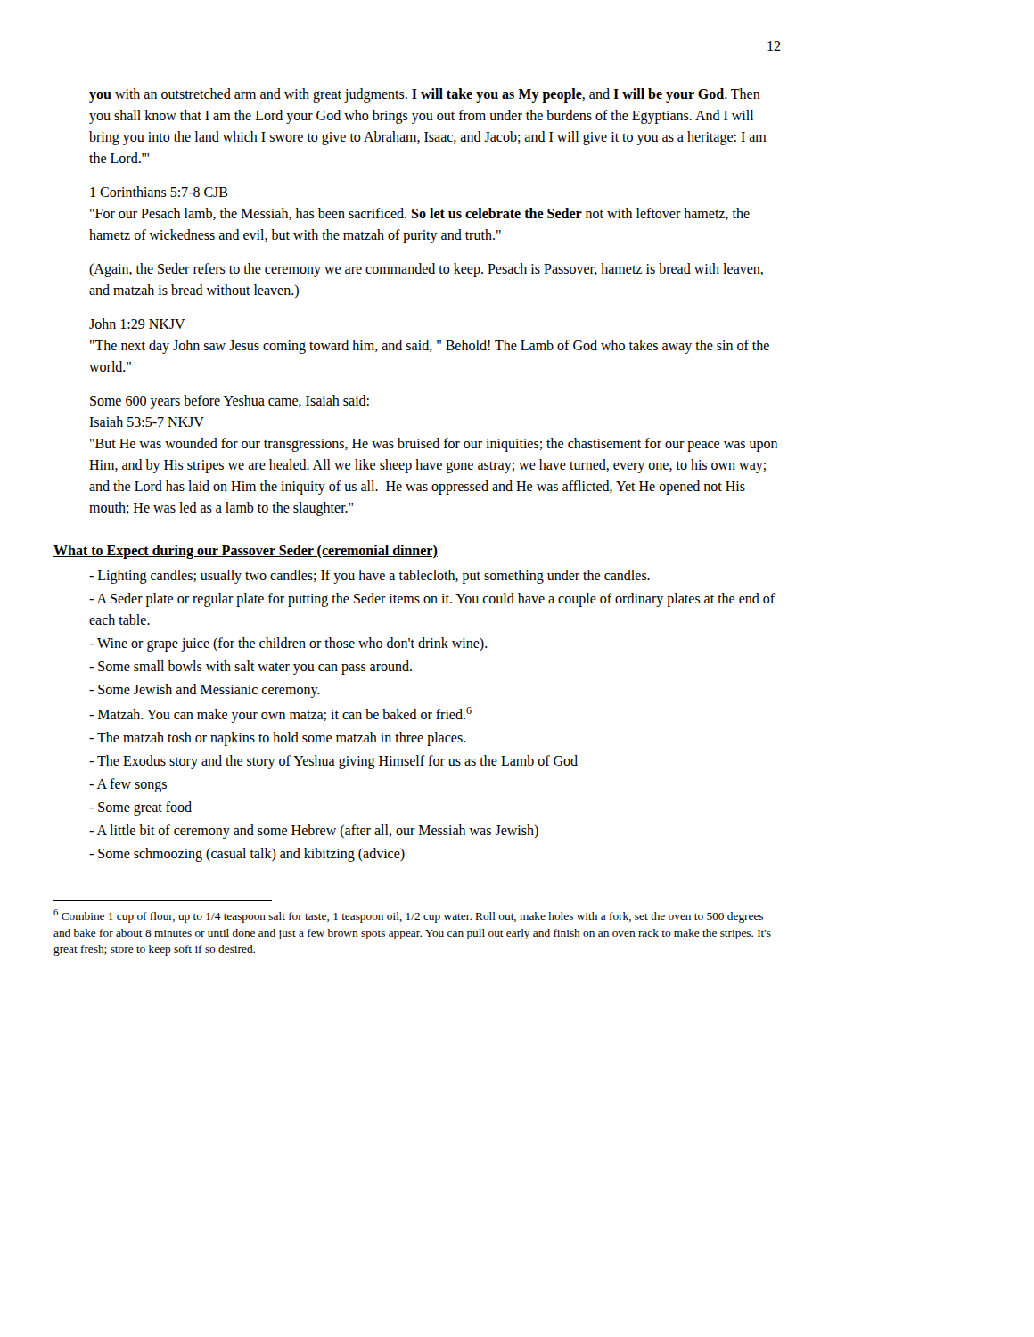12
you with an outstretched arm and with great judgments. I will take you as My people, and I will be your God. Then you shall know that I am the Lord your God who brings you out from under the burdens of the Egyptians. And I will bring you into the land which I swore to give to Abraham, Isaac, and Jacob; and I will give it to you as a heritage: I am the Lord.'"
1 Corinthians 5:7-8 CJB
"For our Pesach lamb, the Messiah, has been sacrificed. So let us celebrate the Seder not with leftover hametz, the hametz of wickedness and evil, but with the matzah of purity and truth."
(Again, the Seder refers to the ceremony we are commanded to keep. Pesach is Passover, hametz is bread with leaven, and matzah is bread without leaven.)
John 1:29 NKJV
"The next day John saw Jesus coming toward him, and said, " Behold! The Lamb of God who takes away the sin of the world."
Some 600 years before Yeshua came, Isaiah said:
Isaiah 53:5-7 NKJV
"But He was wounded for our transgressions, He was bruised for our iniquities; the chastisement for our peace was upon Him, and by His stripes we are healed. All we like sheep have gone astray; we have turned, every one, to his own way; and the Lord has laid on Him the iniquity of us all. He was oppressed and He was afflicted, Yet He opened not His mouth; He was led as a lamb to the slaughter."
What to Expect during our Passover Seder (ceremonial dinner)
- Lighting candles; usually two candles; If you have a tablecloth, put something under the candles.
- A Seder plate or regular plate for putting the Seder items on it. You could have a couple of ordinary plates at the end of each table.
- Wine or grape juice (for the children or those who don't drink wine).
- Some small bowls with salt water you can pass around.
- Some Jewish and Messianic ceremony.
- Matzah. You can make your own matza; it can be baked or fried.6
- The matzah tosh or napkins to hold some matzah in three places.
- The Exodus story and the story of Yeshua giving Himself for us as the Lamb of God
- A few songs
- Some great food
- A little bit of ceremony and some Hebrew (after all, our Messiah was Jewish)
- Some schmoozing (casual talk) and kibitzing (advice)
6 Combine 1 cup of flour, up to 1/4 teaspoon salt for taste, 1 teaspoon oil, 1/2 cup water. Roll out, make holes with a fork, set the oven to 500 degrees and bake for about 8 minutes or until done and just a few brown spots appear. You can pull out early and finish on an oven rack to make the stripes. It's great fresh; store to keep soft if so desired.